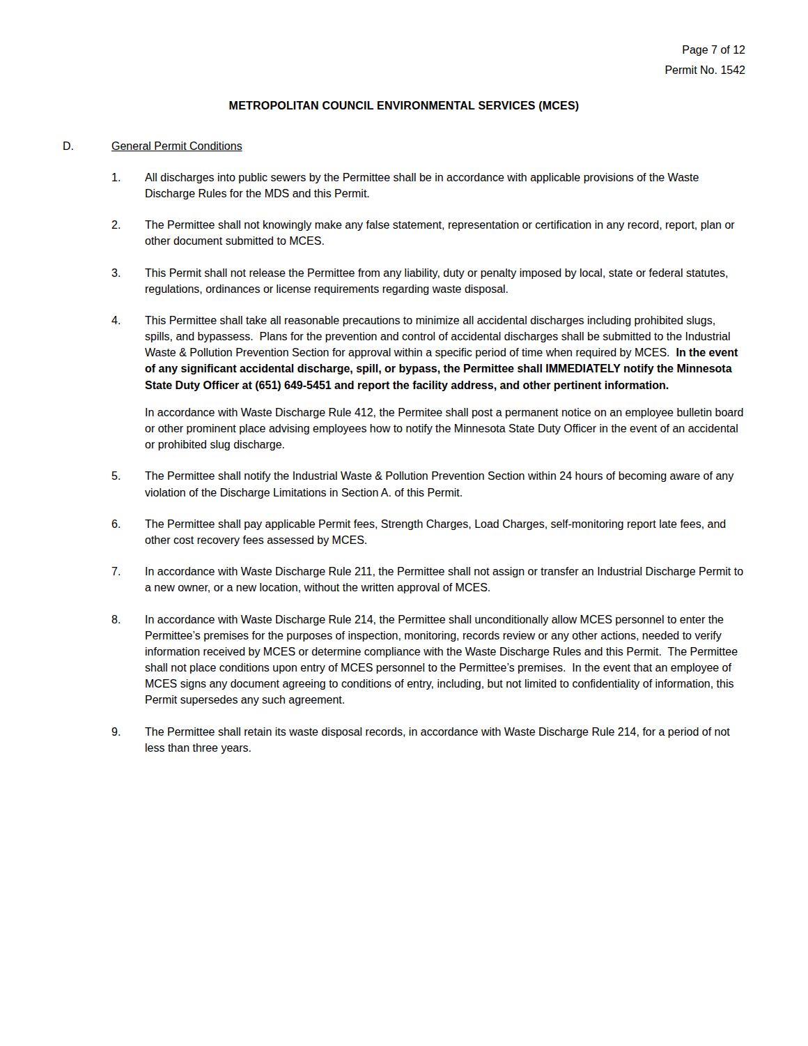Page 7 of 12
Permit No. 1542
METROPOLITAN COUNCIL ENVIRONMENTAL SERVICES (MCES)
D.
General Permit Conditions
1.
All discharges into public sewers by the Permittee shall be in accordance with applicable provisions of the Waste Discharge Rules for the MDS and this Permit.
2.
The Permittee shall not knowingly make any false statement, representation or certification in any record, report, plan or other document submitted to MCES.
3.
This Permit shall not release the Permittee from any liability, duty or penalty imposed by local, state or federal statutes, regulations, ordinances or license requirements regarding waste disposal.
4.
This Permittee shall take all reasonable precautions to minimize all accidental discharges including prohibited slugs, spills, and bypassess. Plans for the prevention and control of accidental discharges shall be submitted to the Industrial Waste & Pollution Prevention Section for approval within a specific period of time when required by MCES. In the event of any significant accidental discharge, spill, or bypass, the Permittee shall IMMEDIATELY notify the Minnesota State Duty Officer at (651) 649-5451 and report the facility address, and other pertinent information.
In accordance with Waste Discharge Rule 412, the Permitee shall post a permanent notice on an employee bulletin board or other prominent place advising employees how to notify the Minnesota State Duty Officer in the event of an accidental or prohibited slug discharge.
5.
The Permittee shall notify the Industrial Waste & Pollution Prevention Section within 24 hours of becoming aware of any violation of the Discharge Limitations in Section A. of this Permit.
6.
The Permittee shall pay applicable Permit fees, Strength Charges, Load Charges, self-monitoring report late fees, and other cost recovery fees assessed by MCES.
7.
In accordance with Waste Discharge Rule 211, the Permittee shall not assign or transfer an Industrial Discharge Permit to a new owner, or a new location, without the written approval of MCES.
8.
In accordance with Waste Discharge Rule 214, the Permittee shall unconditionally allow MCES personnel to enter the Permittee’s premises for the purposes of inspection, monitoring, records review or any other actions, needed to verify information received by MCES or determine compliance with the Waste Discharge Rules and this Permit. The Permittee shall not place conditions upon entry of MCES personnel to the Permittee’s premises. In the event that an employee of MCES signs any document agreeing to conditions of entry, including, but not limited to confidentiality of information, this Permit supersedes any such agreement.
9.
The Permittee shall retain its waste disposal records, in accordance with Waste Discharge Rule 214, for a period of not less than three years.